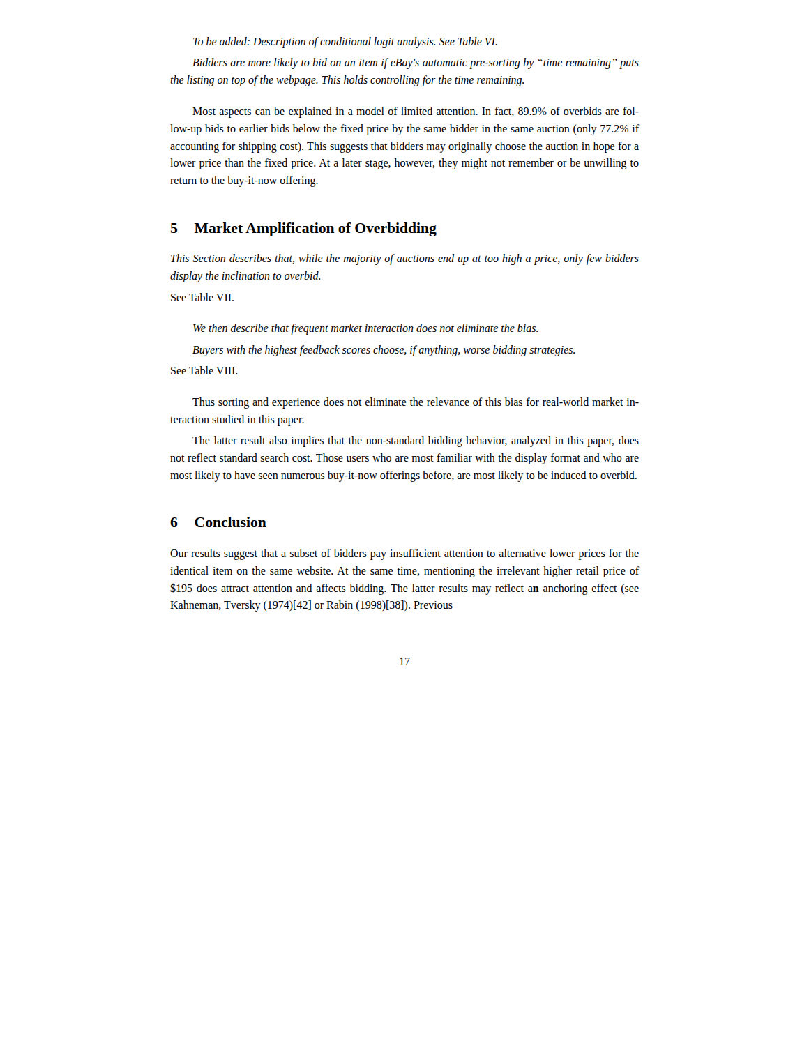To be added: Description of conditional logit analysis. See Table VI.
Bidders are more likely to bid on an item if eBay's automatic pre-sorting by “time remaining” puts the listing on top of the webpage. This holds controlling for the time remaining.
Most aspects can be explained in a model of limited attention. In fact, 89.9% of overbids are follow-up bids to earlier bids below the fixed price by the same bidder in the same auction (only 77.2% if accounting for shipping cost). This suggests that bidders may originally choose the auction in hope for a lower price than the fixed price. At a later stage, however, they might not remember or be unwilling to return to the buy-it-now offering.
5 Market Amplification of Overbidding
This Section describes that, while the majority of auctions end up at too high a price, only few bidders display the inclination to overbid.
See Table VII.
We then describe that frequent market interaction does not eliminate the bias.
Buyers with the highest feedback scores choose, if anything, worse bidding strategies.
See Table VIII.
Thus sorting and experience does not eliminate the relevance of this bias for real-world market interaction studied in this paper.
The latter result also implies that the non-standard bidding behavior, analyzed in this paper, does not reflect standard search cost. Those users who are most familiar with the display format and who are most likely to have seen numerous buy-it-now offerings before, are most likely to be induced to overbid.
6 Conclusion
Our results suggest that a subset of bidders pay insufficient attention to alternative lower prices for the identical item on the same website. At the same time, mentioning the irrelevant higher retail price of $195 does attract attention and affects bidding. The latter results may reflect an anchoring effect (see Kahneman, Tversky (1974)[42] or Rabin (1998)[38]). Previous
17